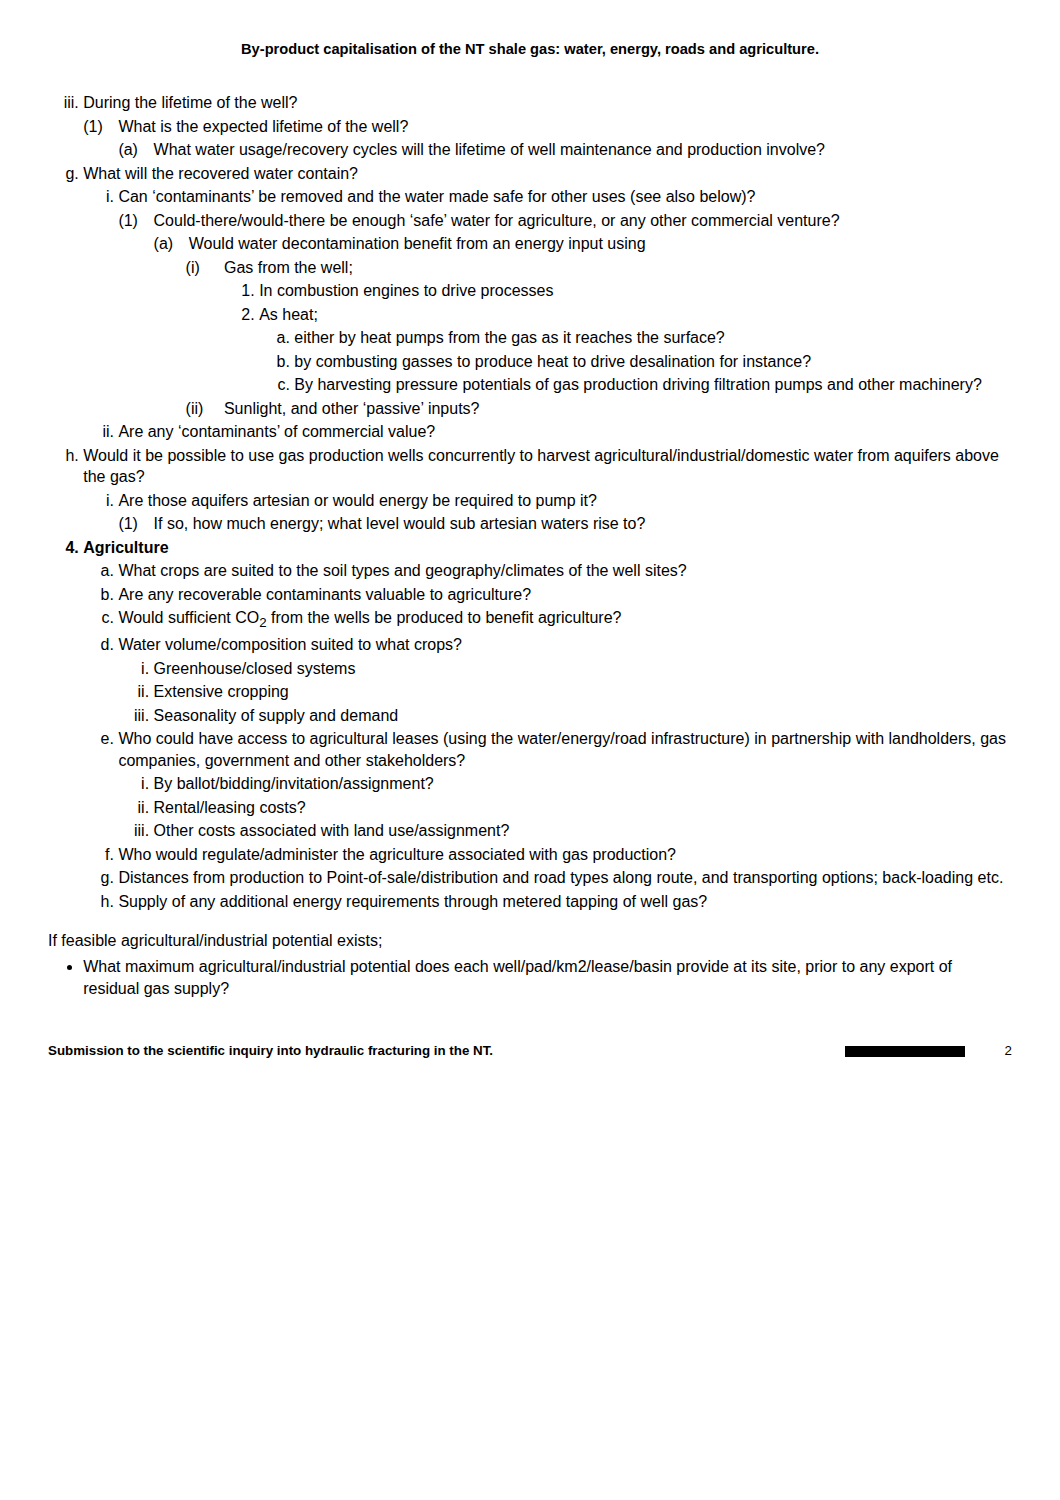By-product capitalisation of the NT shale gas: water, energy, roads and agriculture.
During the lifetime of the well?
What is the expected lifetime of the well?
What water usage/recovery cycles will the lifetime of well maintenance and production involve?
What will the recovered water contain?
Can ‘contaminants’ be removed and the water made safe for other uses (see also below)?
Could-there/would-there be enough ‘safe’ water for agriculture, or any other commercial venture?
Would water decontamination benefit from an energy input using
Gas from the well;
In combustion engines to drive processes
As heat;
either by heat pumps from the gas as it reaches the surface?
by combusting gasses to produce heat to drive desalination for instance?
By harvesting pressure potentials of gas production driving filtration pumps and other machinery?
Sunlight, and other ‘passive’ inputs?
Are any ‘contaminants’ of commercial value?
Would it be possible to use gas production wells concurrently to harvest agricultural/industrial/domestic water from aquifers above the gas?
Are those aquifers artesian or would energy be required to pump it?
If so, how much energy; what level would sub artesian waters rise to?
Agriculture
What crops are suited to the soil types and geography/climates of the well sites?
Are any recoverable contaminants valuable to agriculture?
Would sufficient CO2 from the wells be produced to benefit agriculture?
Water volume/composition suited to what crops?
Greenhouse/closed systems
Extensive cropping
Seasonality of supply and demand
Who could have access to agricultural leases (using the water/energy/road infrastructure) in partnership with landholders, gas companies, government and other stakeholders?
By ballot/bidding/invitation/assignment?
Rental/leasing costs?
Other costs associated with land use/assignment?
Who would regulate/administer the agriculture associated with gas production?
Distances from production to Point-of-sale/distribution and road types along route, and transporting options; back-loading etc.
Supply of any additional energy requirements through metered tapping of well gas?
If feasible agricultural/industrial potential exists;
What maximum agricultural/industrial potential does each well/pad/km2/lease/basin provide at its site, prior to any export of residual gas supply?
Submission to the scientific inquiry into hydraulic fracturing in the NT. 2